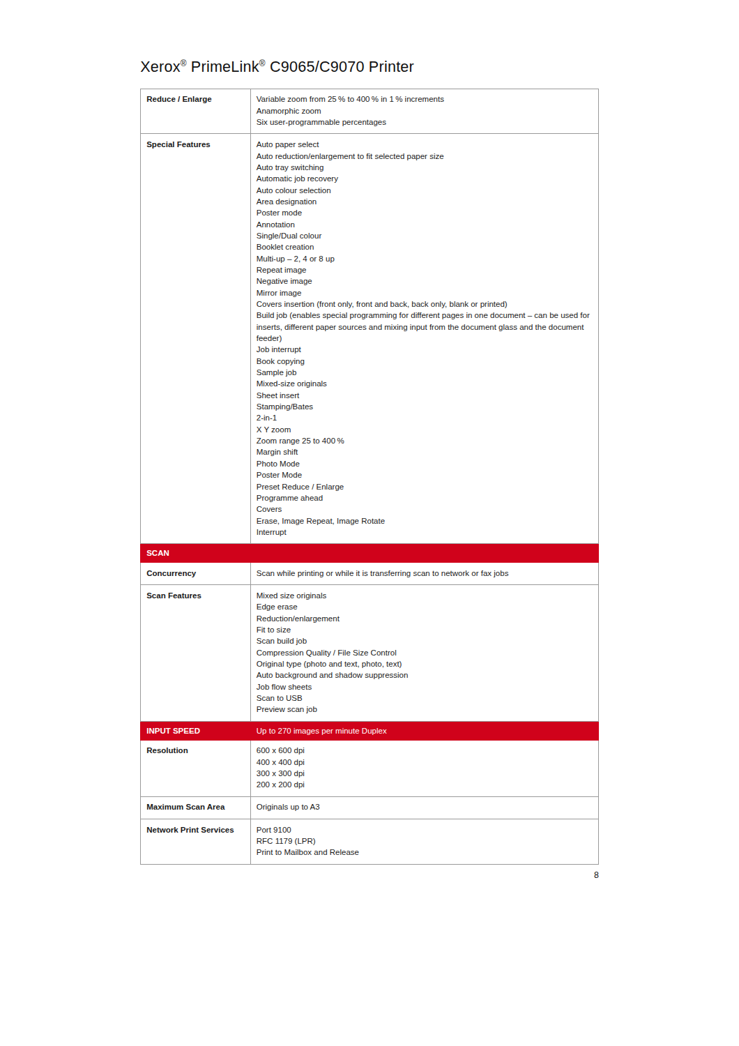Xerox® PrimeLink® C9065/C9070 Printer
| Reduce / Enlarge | Variable zoom from 25 % to 400 % in 1 % increments Anamorphic zoom Six user-programmable percentages |
| Special Features | Auto paper select Auto reduction/enlargement to fit selected paper size Auto tray switching Automatic job recovery Auto colour selection Area designation Poster mode Annotation Single/Dual colour Booklet creation Multi-up – 2, 4 or 8 up Repeat image Negative image Mirror image Covers insertion (front only, front and back, back only, blank or printed) Build job (enables special programming for different pages in one document – can be used for inserts, different paper sources and mixing input from the document glass and the document feeder) Job interrupt Book copying Sample job Mixed-size originals Sheet insert Stamping/Bates 2-in-1 X Y zoom Zoom range 25 to 400 % Margin shift Photo Mode Poster Mode Preset Reduce / Enlarge Programme ahead Covers Erase, Image Repeat, Image Rotate Interrupt |
| SCAN | |
| Concurrency | Scan while printing or while it is transferring scan to network or fax jobs |
| Scan Features | Mixed size originals Edge erase Reduction/enlargement Fit to size Scan build job Compression Quality / File Size Control Original type (photo and text, photo, text) Auto background and shadow suppression Job flow sheets Scan to USB Preview scan job |
| INPUT SPEED | Up to 270 images per minute Duplex |
| Resolution | 600 x 600 dpi 400 x 400 dpi 300 x 300 dpi 200 x 200 dpi |
| Maximum Scan Area | Originals up to A3 |
| Network Print Services | Port 9100 RFC 1179 (LPR) Print to Mailbox and Release |
8